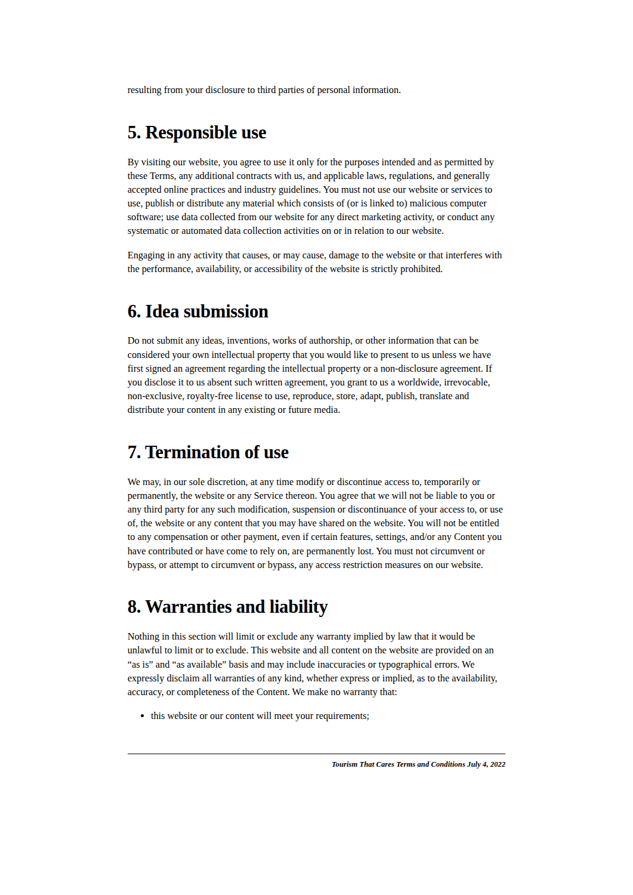resulting from your disclosure to third parties of personal information.
5. Responsible use
By visiting our website, you agree to use it only for the purposes intended and as permitted by these Terms, any additional contracts with us, and applicable laws, regulations, and generally accepted online practices and industry guidelines. You must not use our website or services to use, publish or distribute any material which consists of (or is linked to) malicious computer software; use data collected from our website for any direct marketing activity, or conduct any systematic or automated data collection activities on or in relation to our website.
Engaging in any activity that causes, or may cause, damage to the website or that interferes with the performance, availability, or accessibility of the website is strictly prohibited.
6. Idea submission
Do not submit any ideas, inventions, works of authorship, or other information that can be considered your own intellectual property that you would like to present to us unless we have first signed an agreement regarding the intellectual property or a non-disclosure agreement. If you disclose it to us absent such written agreement, you grant to us a worldwide, irrevocable, non-exclusive, royalty-free license to use, reproduce, store, adapt, publish, translate and distribute your content in any existing or future media.
7. Termination of use
We may, in our sole discretion, at any time modify or discontinue access to, temporarily or permanently, the website or any Service thereon. You agree that we will not be liable to you or any third party for any such modification, suspension or discontinuance of your access to, or use of, the website or any content that you may have shared on the website. You will not be entitled to any compensation or other payment, even if certain features, settings, and/or any Content you have contributed or have come to rely on, are permanently lost. You must not circumvent or bypass, or attempt to circumvent or bypass, any access restriction measures on our website.
8. Warranties and liability
Nothing in this section will limit or exclude any warranty implied by law that it would be unlawful to limit or to exclude. This website and all content on the website are provided on an “as is” and “as available” basis and may include inaccuracies or typographical errors. We expressly disclaim all warranties of any kind, whether express or implied, as to the availability, accuracy, or completeness of the Content. We make no warranty that:
this website or our content will meet your requirements;
Tourism That Cares Terms and Conditions July 4, 2022